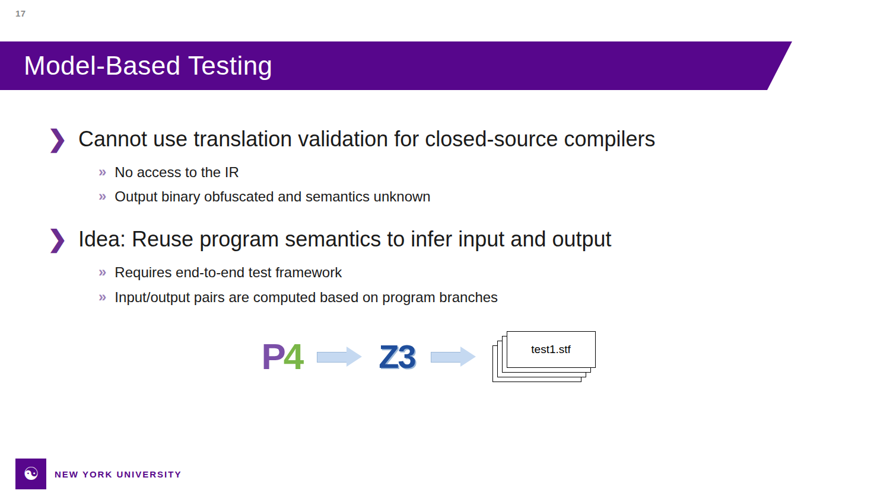17
Model-Based Testing
❯ Cannot use translation validation for closed-source compilers
» No access to the IR
» Output binary obfuscated and semantics unknown
❯ Idea: Reuse program semantics to infer input and output
» Requires end-to-end test framework
» Input/output pairs are computed based on program branches
P 4
Z3
test1.stf
☯
NEW YORK UNIVERSITY